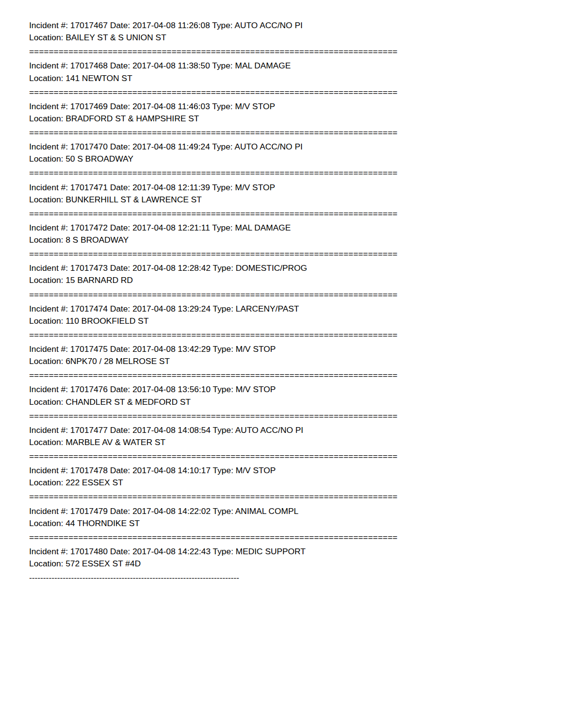Incident #: 17017467 Date: 2017-04-08 11:26:08 Type: AUTO ACC/NO PI
Location: BAILEY ST & S UNION ST
===========================================================================
Incident #: 17017468 Date: 2017-04-08 11:38:50 Type: MAL DAMAGE
Location: 141 NEWTON ST
===========================================================================
Incident #: 17017469 Date: 2017-04-08 11:46:03 Type: M/V STOP
Location: BRADFORD ST & HAMPSHIRE ST
===========================================================================
Incident #: 17017470 Date: 2017-04-08 11:49:24 Type: AUTO ACC/NO PI
Location: 50 S BROADWAY
===========================================================================
Incident #: 17017471 Date: 2017-04-08 12:11:39 Type: M/V STOP
Location: BUNKERHILL ST & LAWRENCE ST
===========================================================================
Incident #: 17017472 Date: 2017-04-08 12:21:11 Type: MAL DAMAGE
Location: 8 S BROADWAY
===========================================================================
Incident #: 17017473 Date: 2017-04-08 12:28:42 Type: DOMESTIC/PROG
Location: 15 BARNARD RD
===========================================================================
Incident #: 17017474 Date: 2017-04-08 13:29:24 Type: LARCENY/PAST
Location: 110 BROOKFIELD ST
===========================================================================
Incident #: 17017475 Date: 2017-04-08 13:42:29 Type: M/V STOP
Location: 6NPK70 / 28 MELROSE ST
===========================================================================
Incident #: 17017476 Date: 2017-04-08 13:56:10 Type: M/V STOP
Location: CHANDLER ST & MEDFORD ST
===========================================================================
Incident #: 17017477 Date: 2017-04-08 14:08:54 Type: AUTO ACC/NO PI
Location: MARBLE AV & WATER ST
===========================================================================
Incident #: 17017478 Date: 2017-04-08 14:10:17 Type: M/V STOP
Location: 222 ESSEX ST
===========================================================================
Incident #: 17017479 Date: 2017-04-08 14:22:02 Type: ANIMAL COMPL
Location: 44 THORNDIKE ST
===========================================================================
Incident #: 17017480 Date: 2017-04-08 14:22:43 Type: MEDIC SUPPORT
Location: 572 ESSEX ST #4D
---------------------------------------------------------------------------